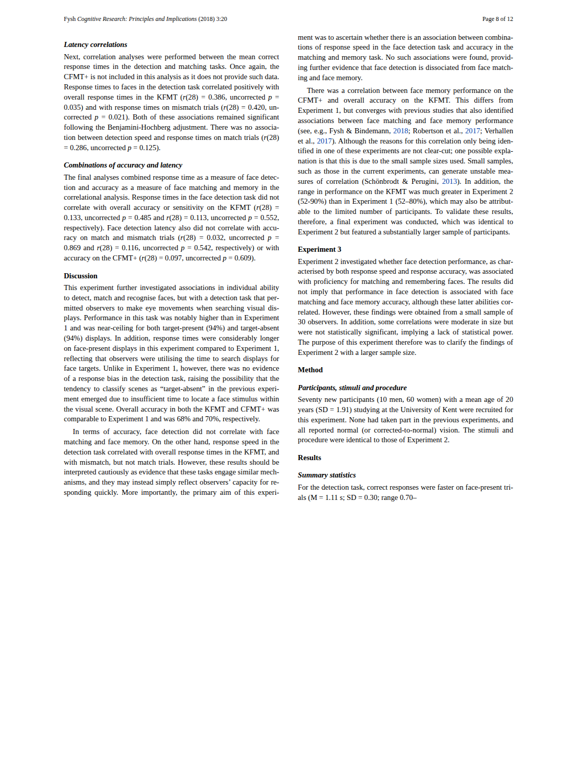Fysh Cognitive Research: Principles and Implications (2018) 3:20
Page 8 of 12
Latency correlations
Next, correlation analyses were performed between the mean correct response times in the detection and matching tasks. Once again, the CFMT+ is not included in this analysis as it does not provide such data. Response times to faces in the detection task correlated positively with overall response times in the KFMT (r(28) = 0.386, uncorrected p = 0.035) and with response times on mismatch trials (r(28) = 0.420, uncorrected p = 0.021). Both of these associations remained significant following the Benjamini-Hochberg adjustment. There was no association between detection speed and response times on match trials (r(28) = 0.286, uncorrected p = 0.125).
Combinations of accuracy and latency
The final analyses combined response time as a measure of face detection and accuracy as a measure of face matching and memory in the correlational analysis. Response times in the face detection task did not correlate with overall accuracy or sensitivity on the KFMT (r(28) = 0.133, uncorrected p = 0.485 and r(28) = 0.113, uncorrected p = 0.552, respectively). Face detection latency also did not correlate with accuracy on match and mismatch trials (r(28) = 0.032, uncorrected p = 0.869 and r(28) = 0.116, uncorrected p = 0.542, respectively) or with accuracy on the CFMT+ (r(28) = 0.097, uncorrected p = 0.609).
Discussion
This experiment further investigated associations in individual ability to detect, match and recognise faces, but with a detection task that permitted observers to make eye movements when searching visual displays. Performance in this task was notably higher than in Experiment 1 and was near-ceiling for both target-present (94%) and target-absent (94%) displays. In addition, response times were considerably longer on face-present displays in this experiment compared to Experiment 1, reflecting that observers were utilising the time to search displays for face targets. Unlike in Experiment 1, however, there was no evidence of a response bias in the detection task, raising the possibility that the tendency to classify scenes as “target-absent” in the previous experiment emerged due to insufficient time to locate a face stimulus within the visual scene. Overall accuracy in both the KFMT and CFMT+ was comparable to Experiment 1 and was 68% and 70%, respectively.
In terms of accuracy, face detection did not correlate with face matching and face memory. On the other hand, response speed in the detection task correlated with overall response times in the KFMT, and with mismatch, but not match trials. However, these results should be interpreted cautiously as evidence that these tasks engage similar mechanisms, and they may instead simply reflect observers’ capacity for responding quickly. More importantly, the primary aim of this experiment was to ascertain whether there is an association between combinations of response speed in the face detection task and accuracy in the matching and memory task. No such associations were found, providing further evidence that face detection is dissociated from face matching and face memory.
There was a correlation between face memory performance on the CFMT+ and overall accuracy on the KFMT. This differs from Experiment 1, but converges with previous studies that also identified associations between face matching and face memory performance (see, e.g., Fysh & Bindemann, 2018; Robertson et al., 2017; Verhallen et al., 2017). Although the reasons for this correlation only being identified in one of these experiments are not clear-cut; one possible explanation is that this is due to the small sample sizes used. Small samples, such as those in the current experiments, can generate unstable measures of correlation (Schönbrodt & Perugini, 2013). In addition, the range in performance on the KFMT was much greater in Experiment 2 (52-90%) than in Experiment 1 (52–80%), which may also be attributable to the limited number of participants. To validate these results, therefore, a final experiment was conducted, which was identical to Experiment 2 but featured a substantially larger sample of participants.
Experiment 3
Experiment 2 investigated whether face detection performance, as characterised by both response speed and response accuracy, was associated with proficiency for matching and remembering faces. The results did not imply that performance in face detection is associated with face matching and face memory accuracy, although these latter abilities correlated. However, these findings were obtained from a small sample of 30 observers. In addition, some correlations were moderate in size but were not statistically significant, implying a lack of statistical power. The purpose of this experiment therefore was to clarify the findings of Experiment 2 with a larger sample size.
Method
Participants, stimuli and procedure
Seventy new participants (10 men, 60 women) with a mean age of 20 years (SD = 1.91) studying at the University of Kent were recruited for this experiment. None had taken part in the previous experiments, and all reported normal (or corrected-to-normal) vision. The stimuli and procedure were identical to those of Experiment 2.
Results
Summary statistics
For the detection task, correct responses were faster on face-present trials (M = 1.11 s; SD = 0.30; range 0.70–